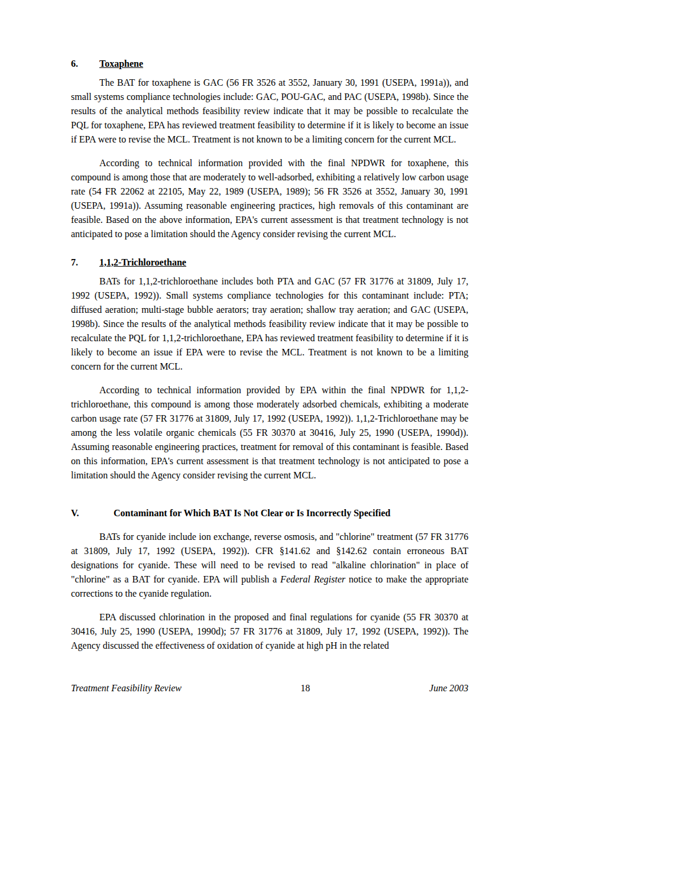6. Toxaphene
The BAT for toxaphene is GAC (56 FR 3526 at 3552, January 30, 1991 (USEPA, 1991a)), and small systems compliance technologies include: GAC, POU-GAC, and PAC (USEPA, 1998b). Since the results of the analytical methods feasibility review indicate that it may be possible to recalculate the PQL for toxaphene, EPA has reviewed treatment feasibility to determine if it is likely to become an issue if EPA were to revise the MCL. Treatment is not known to be a limiting concern for the current MCL.
According to technical information provided with the final NPDWR for toxaphene, this compound is among those that are moderately to well-adsorbed, exhibiting a relatively low carbon usage rate (54 FR 22062 at 22105, May 22, 1989 (USEPA, 1989); 56 FR 3526 at 3552, January 30, 1991 (USEPA, 1991a)). Assuming reasonable engineering practices, high removals of this contaminant are feasible. Based on the above information, EPA's current assessment is that treatment technology is not anticipated to pose a limitation should the Agency consider revising the current MCL.
7. 1,1,2-Trichloroethane
BATs for 1,1,2-trichloroethane includes both PTA and GAC (57 FR 31776 at 31809, July 17, 1992 (USEPA, 1992)). Small systems compliance technologies for this contaminant include: PTA; diffused aeration; multi-stage bubble aerators; tray aeration; shallow tray aeration; and GAC (USEPA, 1998b). Since the results of the analytical methods feasibility review indicate that it may be possible to recalculate the PQL for 1,1,2-trichloroethane, EPA has reviewed treatment feasibility to determine if it is likely to become an issue if EPA were to revise the MCL. Treatment is not known to be a limiting concern for the current MCL.
According to technical information provided by EPA within the final NPDWR for 1,1,2-trichloroethane, this compound is among those moderately adsorbed chemicals, exhibiting a moderate carbon usage rate (57 FR 31776 at 31809, July 17, 1992 (USEPA, 1992)). 1,1,2-Trichloroethane may be among the less volatile organic chemicals (55 FR 30370 at 30416, July 25, 1990 (USEPA, 1990d)). Assuming reasonable engineering practices, treatment for removal of this contaminant is feasible. Based on this information, EPA's current assessment is that treatment technology is not anticipated to pose a limitation should the Agency consider revising the current MCL.
V. Contaminant for Which BAT Is Not Clear or Is Incorrectly Specified
BATs for cyanide include ion exchange, reverse osmosis, and "chlorine" treatment (57 FR 31776 at 31809, July 17, 1992 (USEPA, 1992)). CFR §141.62 and §142.62 contain erroneous BAT designations for cyanide. These will need to be revised to read "alkaline chlorination" in place of "chlorine" as a BAT for cyanide. EPA will publish a Federal Register notice to make the appropriate corrections to the cyanide regulation.
EPA discussed chlorination in the proposed and final regulations for cyanide (55 FR 30370 at 30416, July 25, 1990 (USEPA, 1990d); 57 FR 31776 at 31809, July 17, 1992 (USEPA, 1992)). The Agency discussed the effectiveness of oxidation of cyanide at high pH in the related
Treatment Feasibility Review 18 June 2003